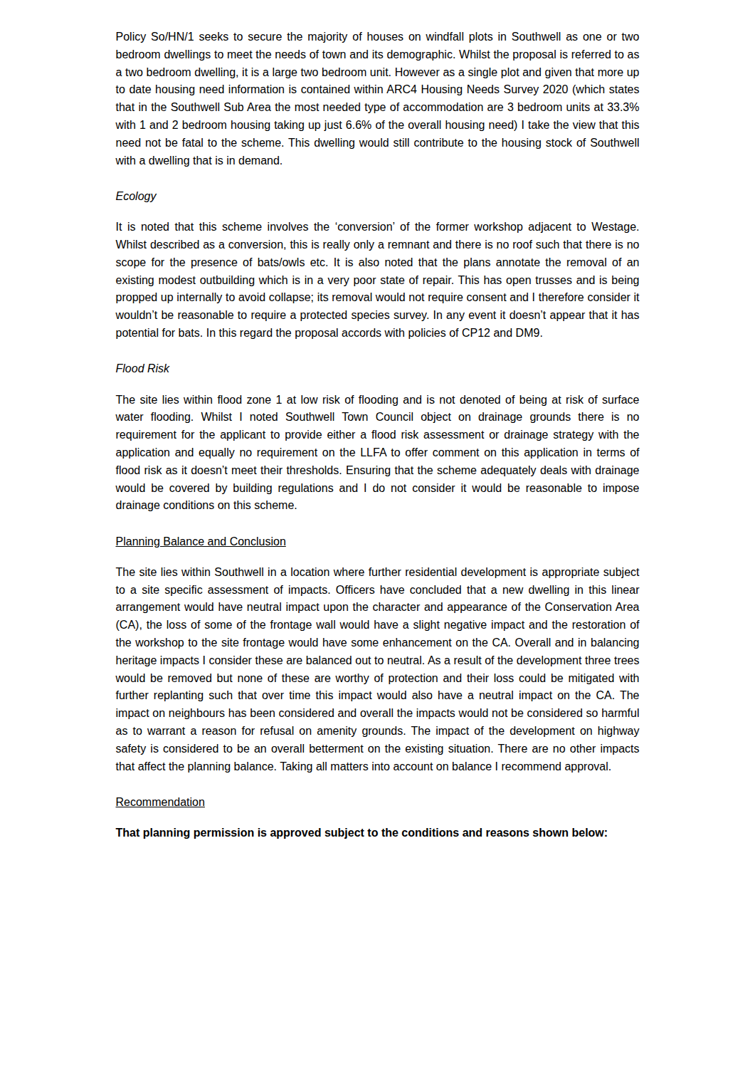Policy So/HN/1 seeks to secure the majority of houses on windfall plots in Southwell as one or two bedroom dwellings to meet the needs of town and its demographic. Whilst the proposal is referred to as a two bedroom dwelling, it is a large two bedroom unit. However as a single plot and given that more up to date housing need information is contained within ARC4 Housing Needs Survey 2020 (which states that in the Southwell Sub Area the most needed type of accommodation are 3 bedroom units at 33.3% with 1 and 2 bedroom housing taking up just 6.6% of the overall housing need) I take the view that this need not be fatal to the scheme. This dwelling would still contribute to the housing stock of Southwell with a dwelling that is in demand.
Ecology
It is noted that this scheme involves the ‘conversion’ of the former workshop adjacent to Westage. Whilst described as a conversion, this is really only a remnant and there is no roof such that there is no scope for the presence of bats/owls etc. It is also noted that the plans annotate the removal of an existing modest outbuilding which is in a very poor state of repair. This has open trusses and is being propped up internally to avoid collapse; its removal would not require consent and I therefore consider it wouldn’t be reasonable to require a protected species survey. In any event it doesn’t appear that it has potential for bats. In this regard the proposal accords with policies of CP12 and DM9.
Flood Risk
The site lies within flood zone 1 at low risk of flooding and is not denoted of being at risk of surface water flooding. Whilst I noted Southwell Town Council object on drainage grounds there is no requirement for the applicant to provide either a flood risk assessment or drainage strategy with the application and equally no requirement on the LLFA to offer comment on this application in terms of flood risk as it doesn’t meet their thresholds. Ensuring that the scheme adequately deals with drainage would be covered by building regulations and I do not consider it would be reasonable to impose drainage conditions on this scheme.
Planning Balance and Conclusion
The site lies within Southwell in a location where further residential development is appropriate subject to a site specific assessment of impacts. Officers have concluded that a new dwelling in this linear arrangement would have neutral impact upon the character and appearance of the Conservation Area (CA), the loss of some of the frontage wall would have a slight negative impact and the restoration of the workshop to the site frontage would have some enhancement on the CA. Overall and in balancing heritage impacts I consider these are balanced out to neutral. As a result of the development three trees would be removed but none of these are worthy of protection and their loss could be mitigated with further replanting such that over time this impact would also have a neutral impact on the CA. The impact on neighbours has been considered and overall the impacts would not be considered so harmful as to warrant a reason for refusal on amenity grounds. The impact of the development on highway safety is considered to be an overall betterment on the existing situation. There are no other impacts that affect the planning balance. Taking all matters into account on balance I recommend approval.
Recommendation
That planning permission is approved subject to the conditions and reasons shown below: